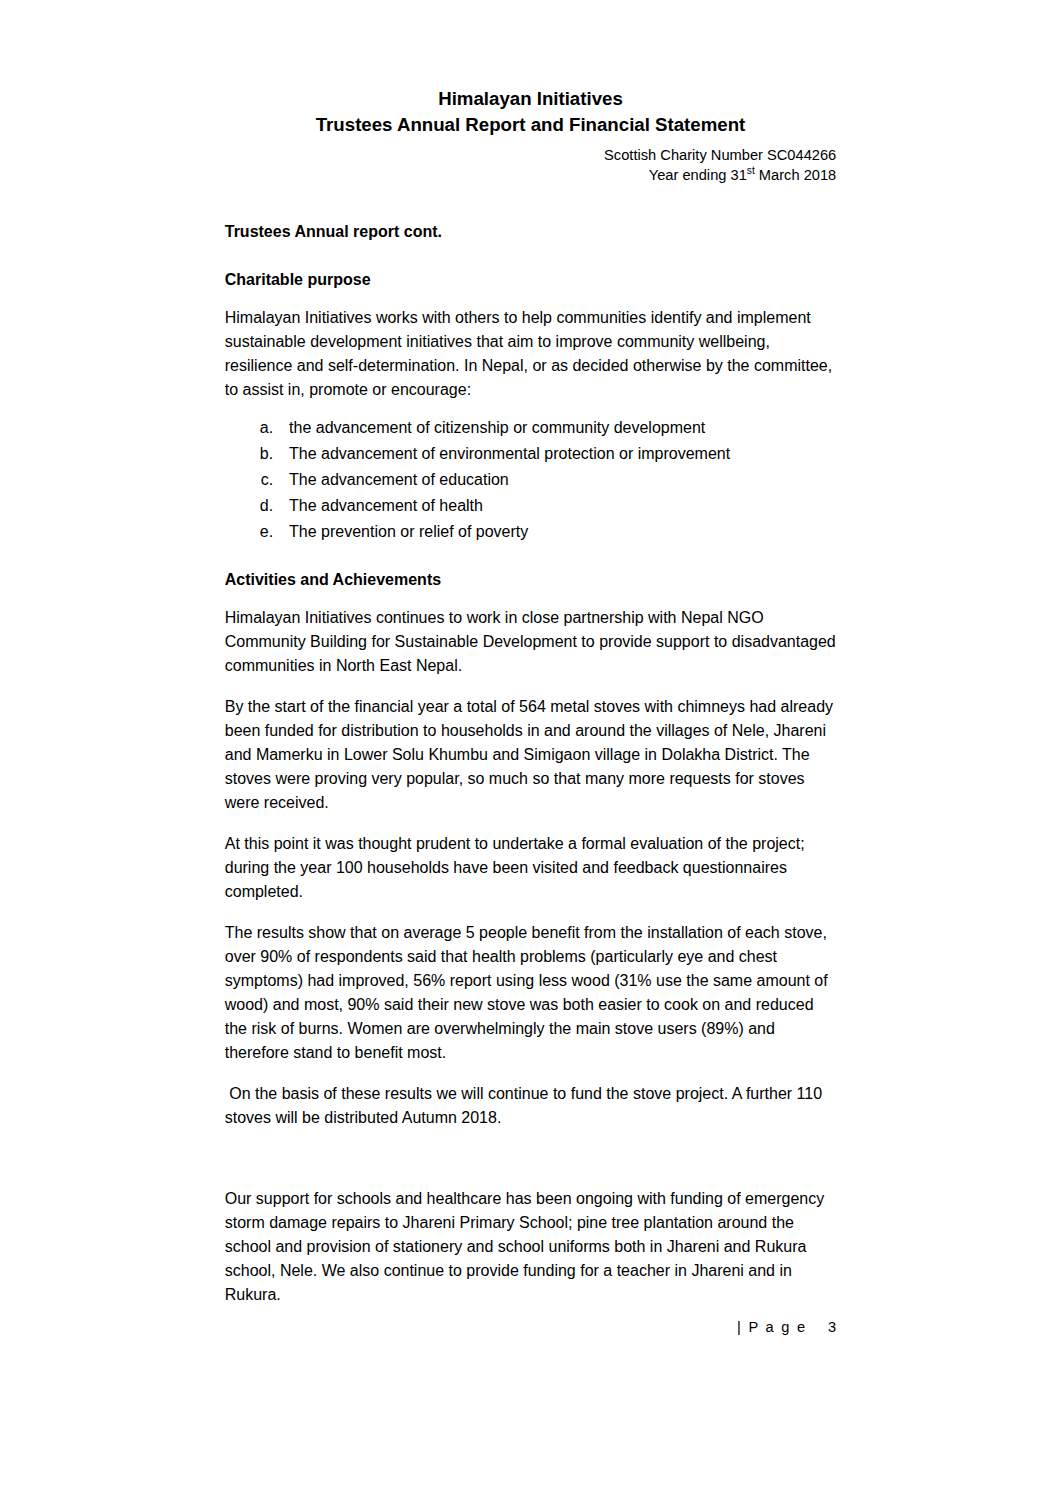Himalayan Initiatives
Trustees Annual Report and Financial Statement
Scottish Charity Number SC044266 Year ending 31st March 2018
Trustees Annual report cont.
Charitable purpose
Himalayan Initiatives works with others to help communities identify and implement sustainable development initiatives that aim to improve community wellbeing, resilience and self-determination. In Nepal, or as decided otherwise by the committee, to assist in, promote or encourage:
the advancement of citizenship or community development
The advancement of environmental protection or improvement
The advancement of education
The advancement of health
The prevention or relief of poverty
Activities and Achievements
Himalayan Initiatives continues to work in close partnership with Nepal NGO Community Building for Sustainable Development to provide support to disadvantaged communities in North East Nepal.
By the start of the financial year a total of 564 metal stoves with chimneys had already been funded for distribution to households in and around the villages of Nele, Jhareni and Mamerku in Lower Solu Khumbu and Simigaon village in Dolakha District. The stoves were proving very popular, so much so that many more requests for stoves were received.
At this point it was thought prudent to undertake a formal evaluation of the project; during the year 100 households have been visited and feedback questionnaires completed.
The results show that on average 5 people benefit from the installation of each stove, over 90% of respondents said that health problems (particularly eye and chest symptoms) had improved, 56% report using less wood (31% use the same amount of wood) and most, 90% said their new stove was both easier to cook on and reduced the risk of burns. Women are overwhelmingly the main stove users (89%) and therefore stand to benefit most.
On the basis of these results we will continue to fund the stove project. A further 110 stoves will be distributed Autumn 2018.
Our support for schools and healthcare has been ongoing with funding of emergency storm damage repairs to Jhareni Primary School; pine tree plantation around the school and provision of stationery and school uniforms both in Jhareni and Rukura school, Nele. We also continue to provide funding for a teacher in Jhareni and in Rukura.
| P a g e 3